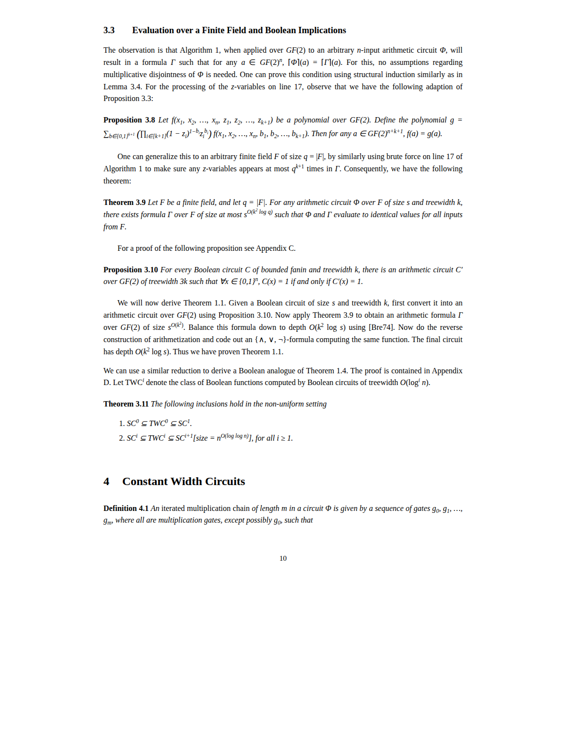3.3 Evaluation over a Finite Field and Boolean Implications
The observation is that Algorithm 1, when applied over GF(2) to an arbitrary n-input arithmetic circuit Φ, will result in a formula Γ such that for any a ∈ GF(2)n, ⌈Φ⌉(a) = ⌈Γ⌉(a). For this, no assumptions regarding multiplicative disjointness of Φ is needed. One can prove this condition using structural induction similarly as in Lemma 3.4. For the processing of the z-variables on line 17, observe that we have the following adaption of Proposition 3.3:
Proposition 3.8 Let f(x1, x2, …, xn, z1, z2, …, zk+1) be a polynomial over GF(2). Define the polynomial g = ∑b∈{0,1}k+1 (∏i∈[k+1](1 − zi)1−bizibi) f(x1, x2, …, xn, b1, b2, …, bk+1). Then for any a ∈ GF(2)n+k+1, f(a) = g(a).
One can generalize this to an arbitrary finite field F of size q = |F|, by similarly using brute force on line 17 of Algorithm 1 to make sure any z-variables appears at most qk+1 times in Γ. Consequently, we have the following theorem:
Theorem 3.9 Let F be a finite field, and let q = |F|. For any arithmetic circuit Φ over F of size s and treewidth k, there exists formula Γ over F of size at most sO(k2 log q) such that Φ and Γ evaluate to identical values for all inputs from F.
For a proof of the following proposition see Appendix C.
Proposition 3.10 For every Boolean circuit C of bounded fanin and treewidth k, there is an arithmetic circuit C′ over GF(2) of treewidth 3k such that ∀x ∈ {0,1}n, C(x) = 1 if and only if C′(x) = 1.
We will now derive Theorem 1.1. Given a Boolean circuit of size s and treewidth k, first convert it into an arithmetic circuit over GF(2) using Proposition 3.10. Now apply Theorem 3.9 to obtain an arithmetic formula Γ over GF(2) of size sO(k2). Balance this formula down to depth O(k2 log s) using [Bre74]. Now do the reverse construction of arithmetization and code out an {∧, ∨, ¬}-formula computing the same function. The final circuit has depth O(k2 log s). Thus we have proven Theorem 1.1.
We can use a similar reduction to derive a Boolean analogue of Theorem 1.4. The proof is contained in Appendix D. Let TWCi denote the class of Boolean functions computed by Boolean circuits of treewidth O(logi n).
Theorem 3.11 The following inclusions hold in the non-uniform setting
SC0 ⊆ TWC0 ⊆ SC1.
SCi ⊆ TWCi ⊆ SCi+1[size = nO(log log n)], for all i ≥ 1.
4 Constant Width Circuits
Definition 4.1 An iterated multiplication chain of length m in a circuit Φ is given by a sequence of gates g0, g1, …, gm, where all are multiplication gates, except possibly g0, such that
10